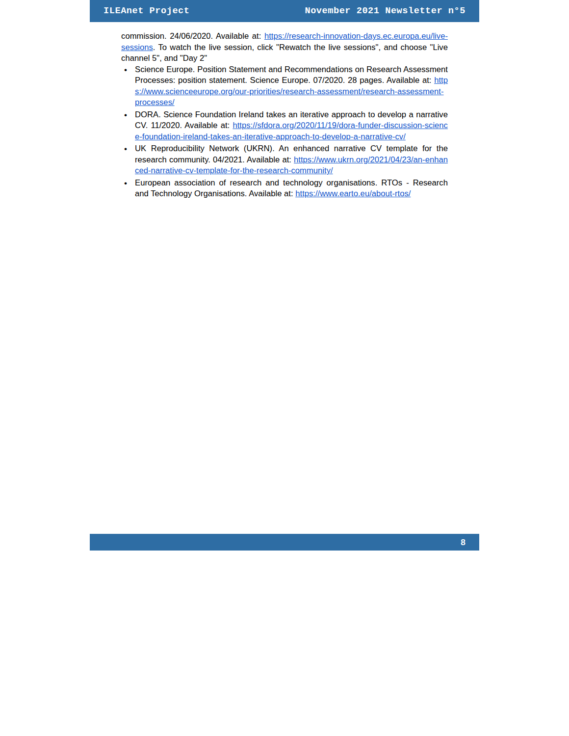ILEAnet Project
November 2021 Newsletter n°5
commission. 24/06/2020. Available at: https://research-innovation-days.ec.europa.eu/live-sessions. To watch the live session, click "Rewatch the live sessions", and choose "Live channel 5", and "Day 2"
Science Europe. Position Statement and Recommendations on Research Assessment Processes: position statement. Science Europe. 07/2020. 28 pages. Available at: https://www.scienceeurope.org/our-priorities/research-assessment/research-assessment-processes/
DORA. Science Foundation Ireland takes an iterative approach to develop a narrative CV. 11/2020. Available at: https://sfdora.org/2020/11/19/dora-funder-discussion-science-foundation-ireland-takes-an-iterative-approach-to-develop-a-narrative-cv/
UK Reproducibility Network (UKRN). An enhanced narrative CV template for the research community. 04/2021. Available at: https://www.ukrn.org/2021/04/23/an-enhanced-narrative-cv-template-for-the-research-community/
European association of research and technology organisations. RTOs - Research and Technology Organisations. Available at: https://www.earto.eu/about-rtos/
8